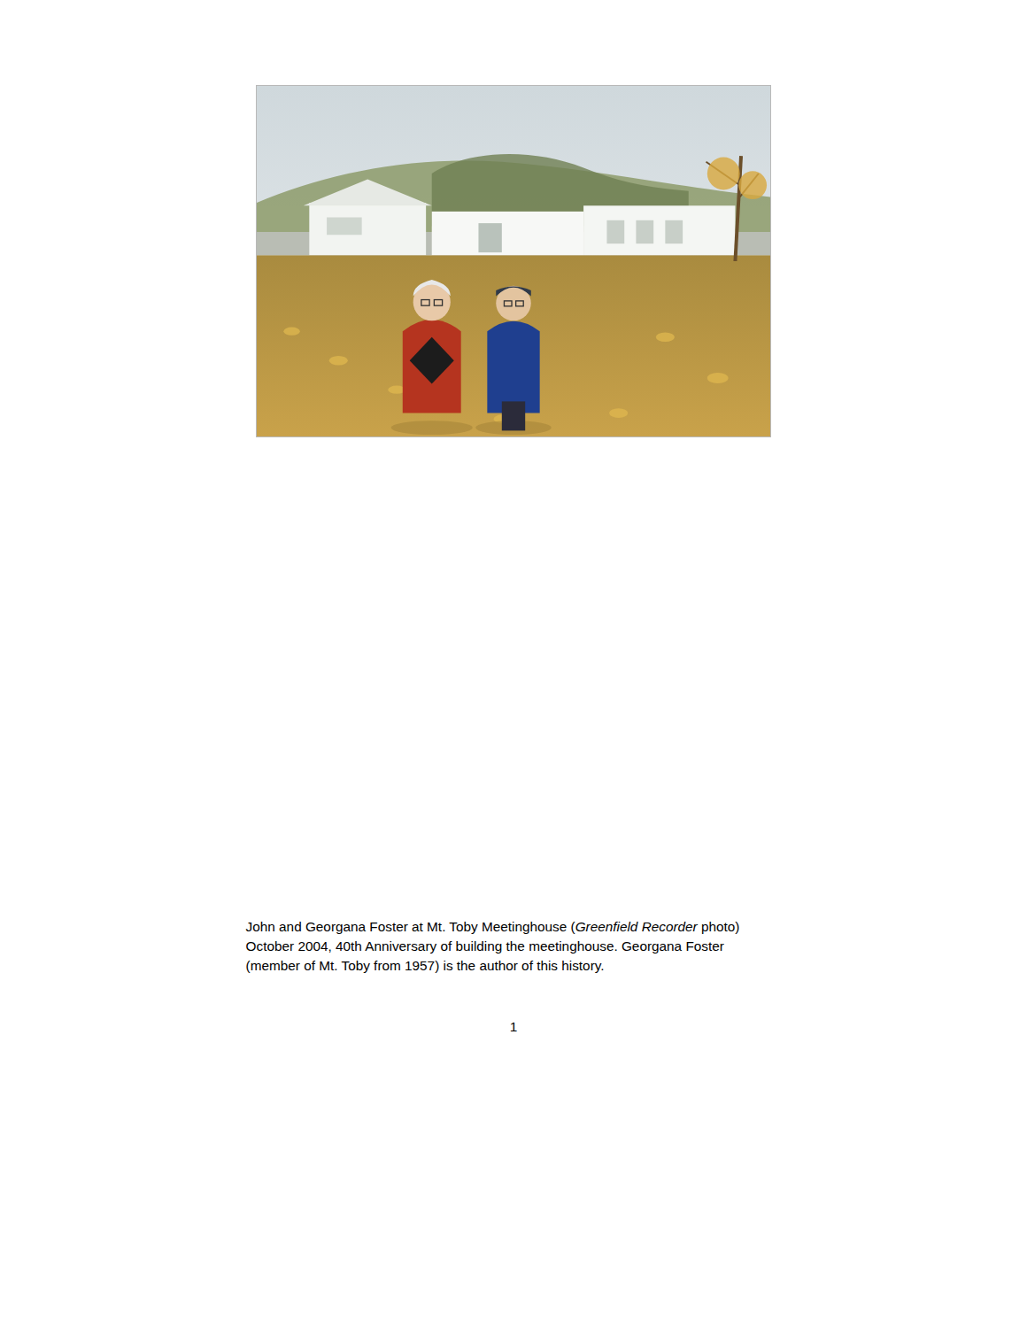John and Georgana Foster at Mt. Toby Meetinghouse (Greenfield Recorder photo) October 2004, 40th Anniversary of building the meetinghouse. Georgana Foster (member of Mt. Toby from 1957) is the author of this history.
1